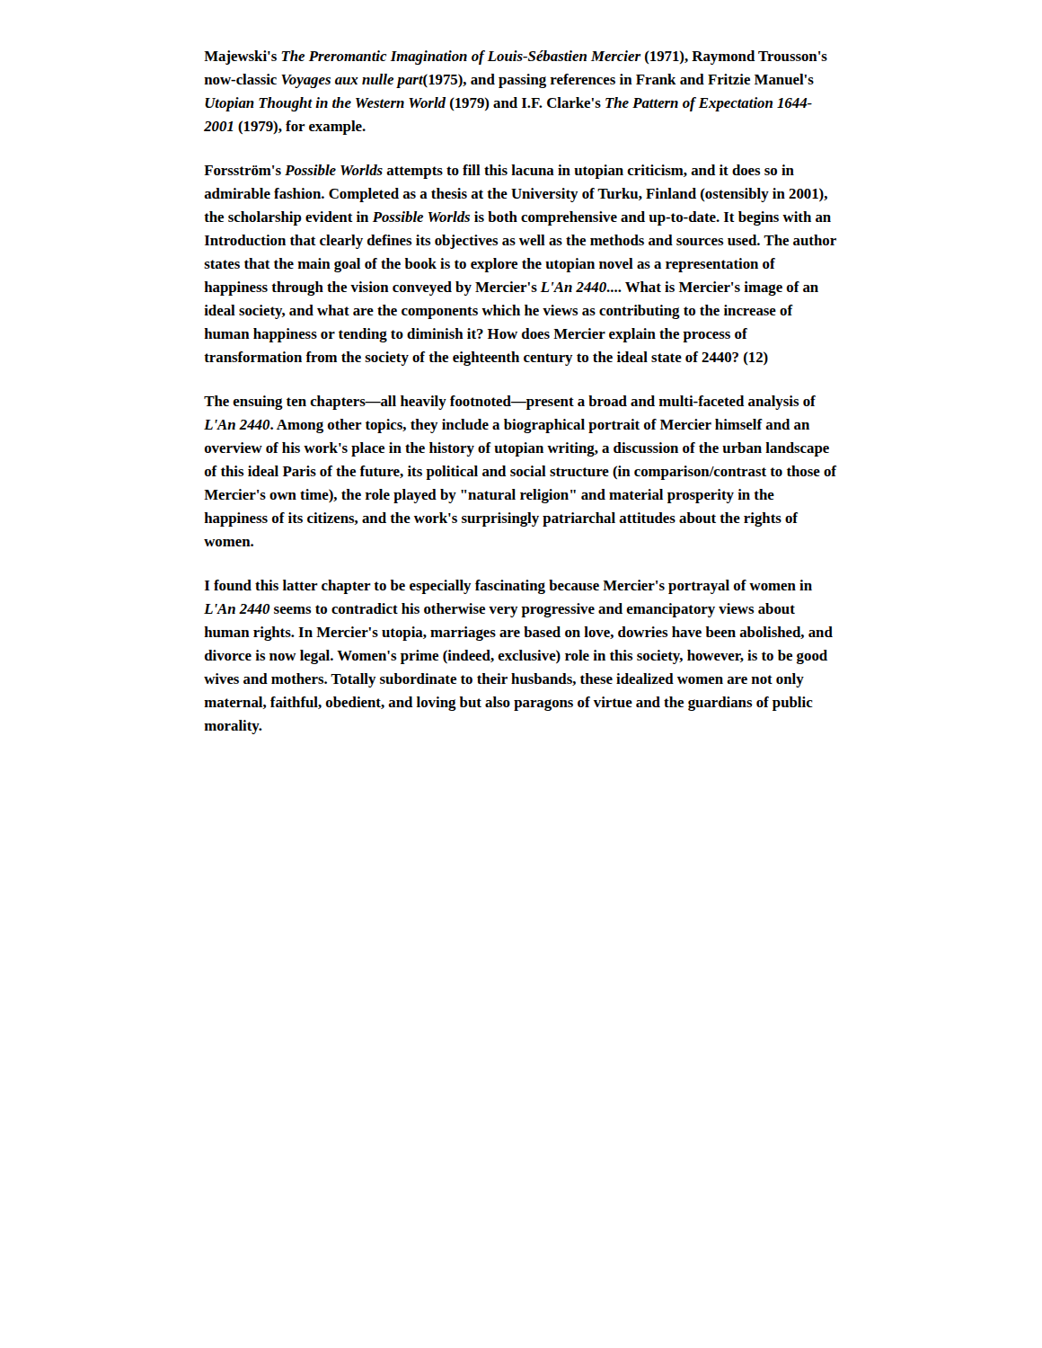Majewski's The Preromantic Imagination of Louis-Sébastien Mercier (1971), Raymond Trousson's now-classic Voyages aux nulle part(1975), and passing references in Frank and Fritzie Manuel's Utopian Thought in the Western World (1979) and I.F. Clarke's The Pattern of Expectation 1644-2001 (1979), for example.
Forsström's Possible Worlds attempts to fill this lacuna in utopian criticism, and it does so in admirable fashion. Completed as a thesis at the University of Turku, Finland (ostensibly in 2001), the scholarship evident in Possible Worlds is both comprehensive and up-to-date. It begins with an Introduction that clearly defines its objectives as well as the methods and sources used. The author states that the main goal of the book is to explore the utopian novel as a representation of happiness through the vision conveyed by Mercier's L'An 2440.... What is Mercier's image of an ideal society, and what are the components which he views as contributing to the increase of human happiness or tending to diminish it? How does Mercier explain the process of transformation from the society of the eighteenth century to the ideal state of 2440? (12)
The ensuing ten chapters—all heavily footnoted—present a broad and multi-faceted analysis of L'An 2440. Among other topics, they include a biographical portrait of Mercier himself and an overview of his work's place in the history of utopian writing, a discussion of the urban landscape of this ideal Paris of the future, its political and social structure (in comparison/contrast to those of Mercier's own time), the role played by "natural religion" and material prosperity in the happiness of its citizens, and the work's surprisingly patriarchal attitudes about the rights of women.
I found this latter chapter to be especially fascinating because Mercier's portrayal of women in L'An 2440 seems to contradict his otherwise very progressive and emancipatory views about human rights. In Mercier's utopia, marriages are based on love, dowries have been abolished, and divorce is now legal. Women's prime (indeed, exclusive) role in this society, however, is to be good wives and mothers. Totally subordinate to their husbands, these idealized women are not only maternal, faithful, obedient, and loving but also paragons of virtue and the guardians of public morality.